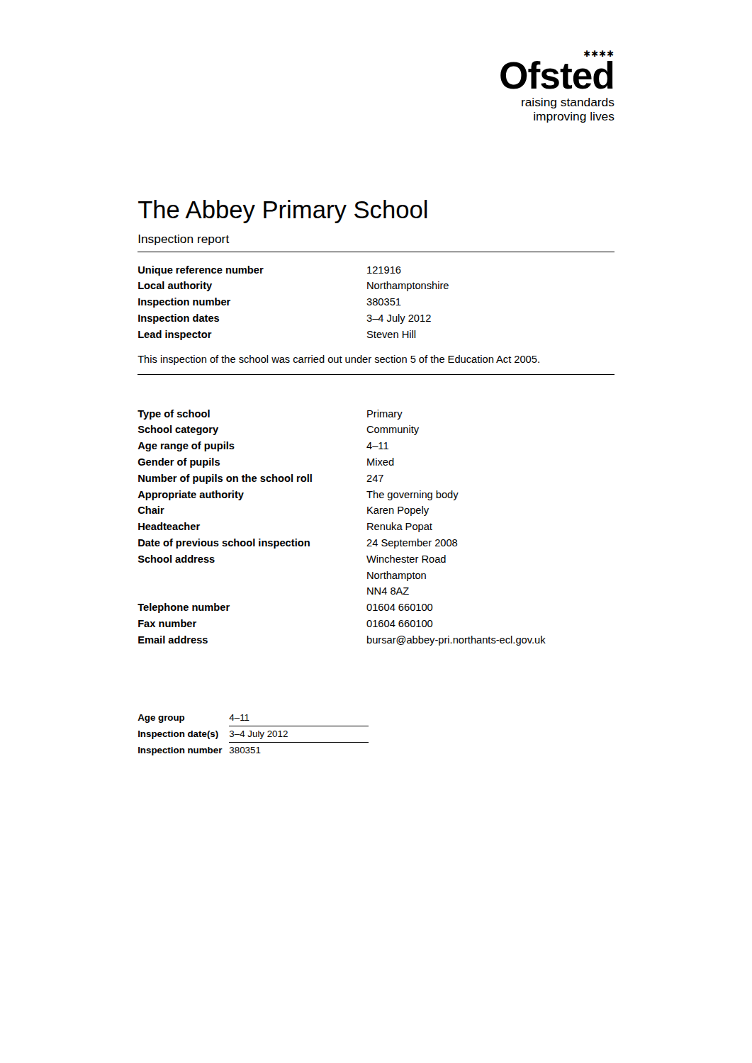✱✱✱✱
Ofsted
raising standards
improving lives
The Abbey Primary School
Inspection report
| Unique reference number | 121916 |
| Local authority | Northamptonshire |
| Inspection number | 380351 |
| Inspection dates | 3–4 July 2012 |
| Lead inspector | Steven Hill |
This inspection of the school was carried out under section 5 of the Education Act 2005.
| Type of school | Primary |
| School category | Community |
| Age range of pupils | 4–11 |
| Gender of pupils | Mixed |
| Number of pupils on the school roll | 247 |
| Appropriate authority | The governing body |
| Chair | Karen Popely |
| Headteacher | Renuka Popat |
| Date of previous school inspection | 24 September 2008 |
| School address | Winchester Road |
| | Northampton |
| | NN4 8AZ |
| Telephone number | 01604 660100 |
| Fax number | 01604 660100 |
| Email address | bursar@abbey-pri.northants-ecl.gov.uk |
| Age group | 4–11 |
| Inspection date(s) | 3–4 July 2012 |
| Inspection number | 380351 |